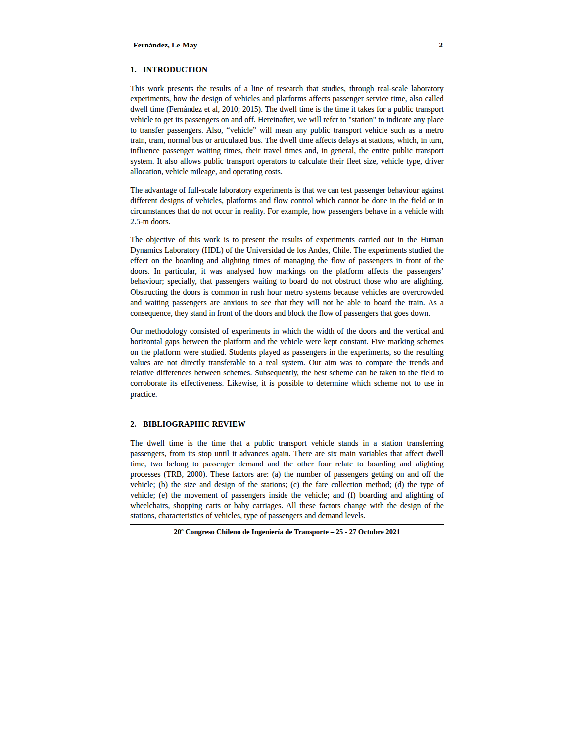Fernández, Le-May 2
1. INTRODUCTION
This work presents the results of a line of research that studies, through real-scale laboratory experiments, how the design of vehicles and platforms affects passenger service time, also called dwell time (Fernández et al, 2010; 2015). The dwell time is the time it takes for a public transport vehicle to get its passengers on and off. Hereinafter, we will refer to "station" to indicate any place to transfer passengers. Also, “vehicle” will mean any public transport vehicle such as a metro train, tram, normal bus or articulated bus. The dwell time affects delays at stations, which, in turn, influence passenger waiting times, their travel times and, in general, the entire public transport system. It also allows public transport operators to calculate their fleet size, vehicle type, driver allocation, vehicle mileage, and operating costs.
The advantage of full-scale laboratory experiments is that we can test passenger behaviour against different designs of vehicles, platforms and flow control which cannot be done in the field or in circumstances that do not occur in reality. For example, how passengers behave in a vehicle with 2.5-m doors.
The objective of this work is to present the results of experiments carried out in the Human Dynamics Laboratory (HDL) of the Universidad de los Andes, Chile. The experiments studied the effect on the boarding and alighting times of managing the flow of passengers in front of the doors. In particular, it was analysed how markings on the platform affects the passengers’ behaviour; specially, that passengers waiting to board do not obstruct those who are alighting. Obstructing the doors is common in rush hour metro systems because vehicles are overcrowded and waiting passengers are anxious to see that they will not be able to board the train. As a consequence, they stand in front of the doors and block the flow of passengers that goes down.
Our methodology consisted of experiments in which the width of the doors and the vertical and horizontal gaps between the platform and the vehicle were kept constant. Five marking schemes on the platform were studied. Students played as passengers in the experiments, so the resulting values are not directly transferable to a real system. Our aim was to compare the trends and relative differences between schemes. Subsequently, the best scheme can be taken to the field to corroborate its effectiveness. Likewise, it is possible to determine which scheme not to use in practice.
2. BIBLIOGRAPHIC REVIEW
The dwell time is the time that a public transport vehicle stands in a station transferring passengers, from its stop until it advances again. There are six main variables that affect dwell time, two belong to passenger demand and the other four relate to boarding and alighting processes (TRB, 2000). These factors are: (a) the number of passengers getting on and off the vehicle; (b) the size and design of the stations; (c) the fare collection method; (d) the type of vehicle; (e) the movement of passengers inside the vehicle; and (f) boarding and alighting of wheelchairs, shopping carts or baby carriages. All these factors change with the design of the stations, characteristics of vehicles, type of passengers and demand levels.
20º Congreso Chileno de Ingeniería de Transporte – 25 - 27 Octubre 2021